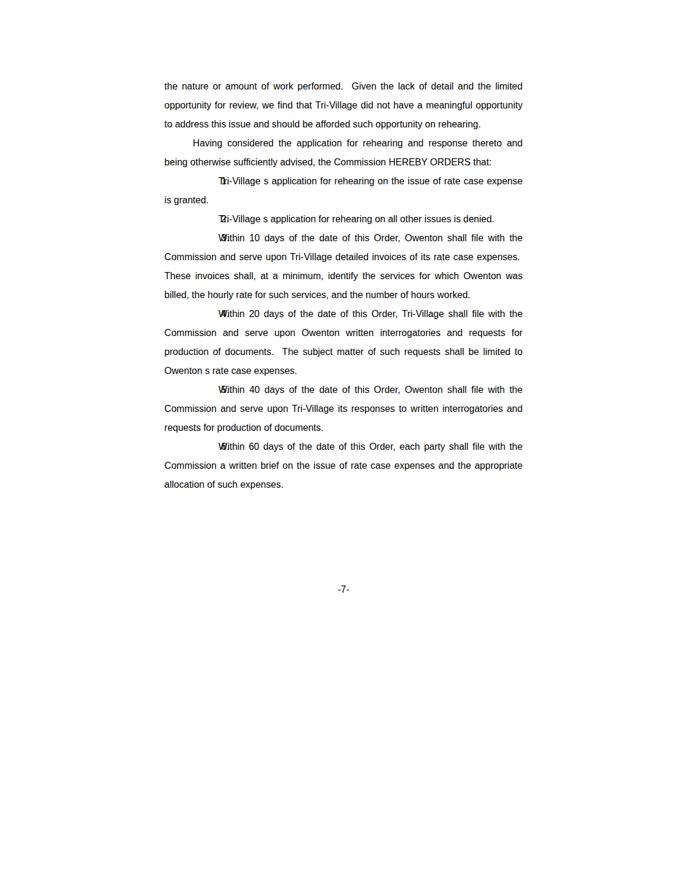the nature or amount of work performed. Given the lack of detail and the limited opportunity for review, we find that Tri-Village did not have a meaningful opportunity to address this issue and should be afforded such opportunity on rehearing.
Having considered the application for rehearing and response thereto and being otherwise sufficiently advised, the Commission HEREBY ORDERS that:
1. Tri-Village s application for rehearing on the issue of rate case expense is granted.
2. Tri-Village s application for rehearing on all other issues is denied.
3. Within 10 days of the date of this Order, Owenton shall file with the Commission and serve upon Tri-Village detailed invoices of its rate case expenses. These invoices shall, at a minimum, identify the services for which Owenton was billed, the hourly rate for such services, and the number of hours worked.
4. Within 20 days of the date of this Order, Tri-Village shall file with the Commission and serve upon Owenton written interrogatories and requests for production of documents. The subject matter of such requests shall be limited to Owenton s rate case expenses.
5. Within 40 days of the date of this Order, Owenton shall file with the Commission and serve upon Tri-Village its responses to written interrogatories and requests for production of documents.
6. Within 60 days of the date of this Order, each party shall file with the Commission a written brief on the issue of rate case expenses and the appropriate allocation of such expenses.
-7-